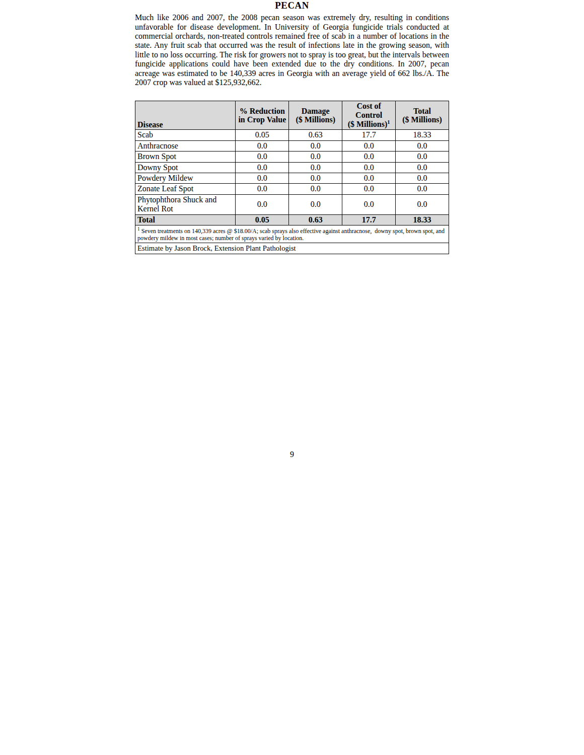PECAN
Much like 2006 and 2007, the 2008 pecan season was extremely dry, resulting in conditions unfavorable for disease development. In University of Georgia fungicide trials conducted at commercial orchards, non-treated controls remained free of scab in a number of locations in the state. Any fruit scab that occurred was the result of infections late in the growing season, with little to no loss occurring. The risk for growers not to spray is too great, but the intervals between fungicide applications could have been extended due to the dry conditions. In 2007, pecan acreage was estimated to be 140,339 acres in Georgia with an average yield of 662 lbs./A. The 2007 crop was valued at $125,932,662.
| Disease | % Reduction in Crop Value | Damage ($ Millions) | Cost of Control ($ Millions) 1 | Total ($ Millions) |
| --- | --- | --- | --- | --- |
| Scab | 0.05 | 0.63 | 17.7 | 18.33 |
| Anthracnose | 0.0 | 0.0 | 0.0 | 0.0 |
| Brown Spot | 0.0 | 0.0 | 0.0 | 0.0 |
| Downy Spot | 0.0 | 0.0 | 0.0 | 0.0 |
| Powdery Mildew | 0.0 | 0.0 | 0.0 | 0.0 |
| Zonate Leaf Spot | 0.0 | 0.0 | 0.0 | 0.0 |
| Phytophthora Shuck and Kernel Rot | 0.0 | 0.0 | 0.0 | 0.0 |
| Total | 0.05 | 0.63 | 17.7 | 18.33 |
| 1 Seven treatments on 140,339 acres @ $18.00/A; scab sprays also effective against anthracnose, downy spot, brown spot, and powdery mildew in most cases; number of sprays varied by location. |
| Estimate by Jason Brock, Extension Plant Pathologist |
9